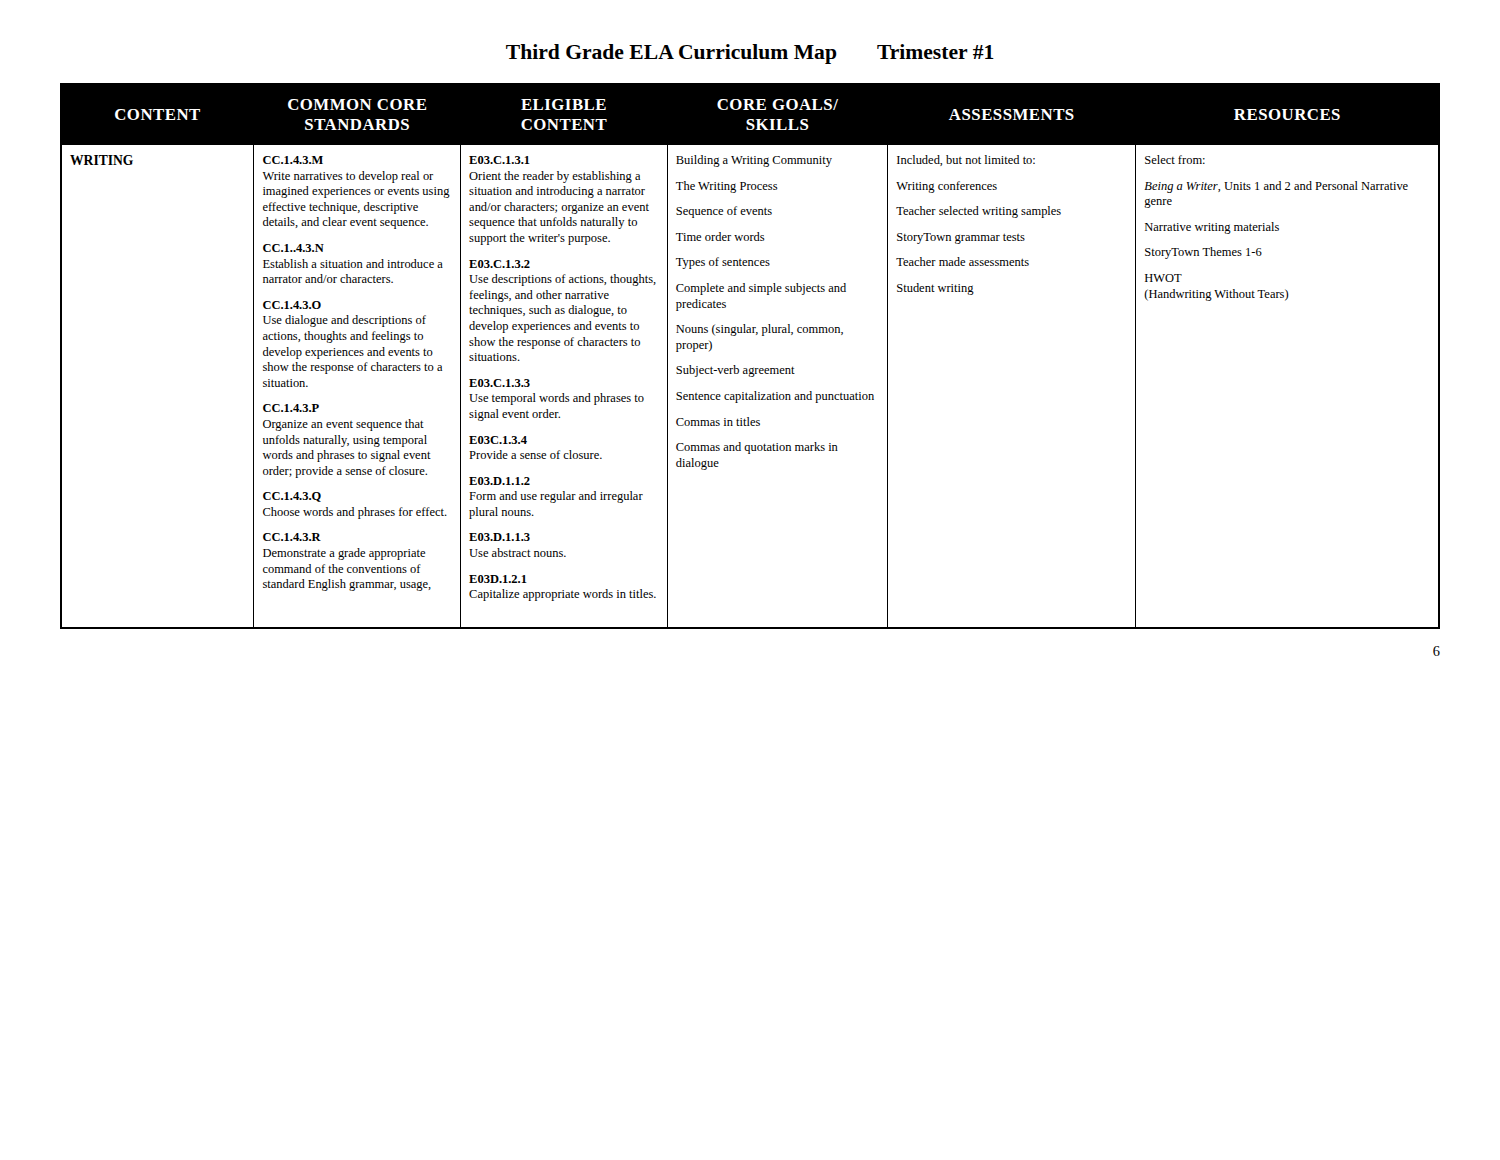Third Grade ELA Curriculum MapTrimester #1
| CONTENT | COMMON CORE STANDARDS | ELIGIBLE CONTENT | CORE GOALS/ SKILLS | ASSESSMENTS | RESOURCES |
| --- | --- | --- | --- | --- | --- |
| WRITING | CC.1.4.3.M Write narratives to develop real or imagined experiences or events using effective technique, descriptive details, and clear event sequence. CC.1..4.3.N Establish a situation and introduce a narrator and/or characters. CC.1.4.3.O Use dialogue and descriptions of actions, thoughts and feelings to develop experiences and events to show the response of characters to a situation. CC.1.4.3.P Organize an event sequence that unfolds naturally, using temporal words and phrases to signal event order; provide a sense of closure. CC.1.4.3.Q Choose words and phrases for effect. CC.1.4.3.R Demonstrate a grade appropriate command of the conventions of standard English grammar, usage, | E03.C.1.3.1 Orient the reader by establishing a situation and introducing a narrator and/or characters; organize an event sequence that unfolds naturally to support the writer's purpose. E03.C.1.3.2 Use descriptions of actions, thoughts, feelings, and other narrative techniques, such as dialogue, to develop experiences and events to show the response of characters to situations. E03.C.1.3.3 Use temporal words and phrases to signal event order. E03C.1.3.4 Provide a sense of closure. E03.D.1.1.2 Form and use regular and irregular plural nouns. E03.D.1.1.3 Use abstract nouns. E03D.1.2.1 Capitalize appropriate words in titles. | Building a Writing Community The Writing Process Sequence of events Time order words Types of sentences Complete and simple subjects and predicates Nouns (singular, plural, common, proper) Subject-verb agreement Sentence capitalization and punctuation Commas in titles Commas and quotation marks in dialogue | Included, but not limited to: Writing conferences Teacher selected writing samples StoryTown grammar tests Teacher made assessments Student writing | Select from: Being a Writer , Units 1 and 2 and Personal Narrative genre Narrative writing materials StoryTown Themes 1-6 HWOT (Handwriting Without Tears) |
6